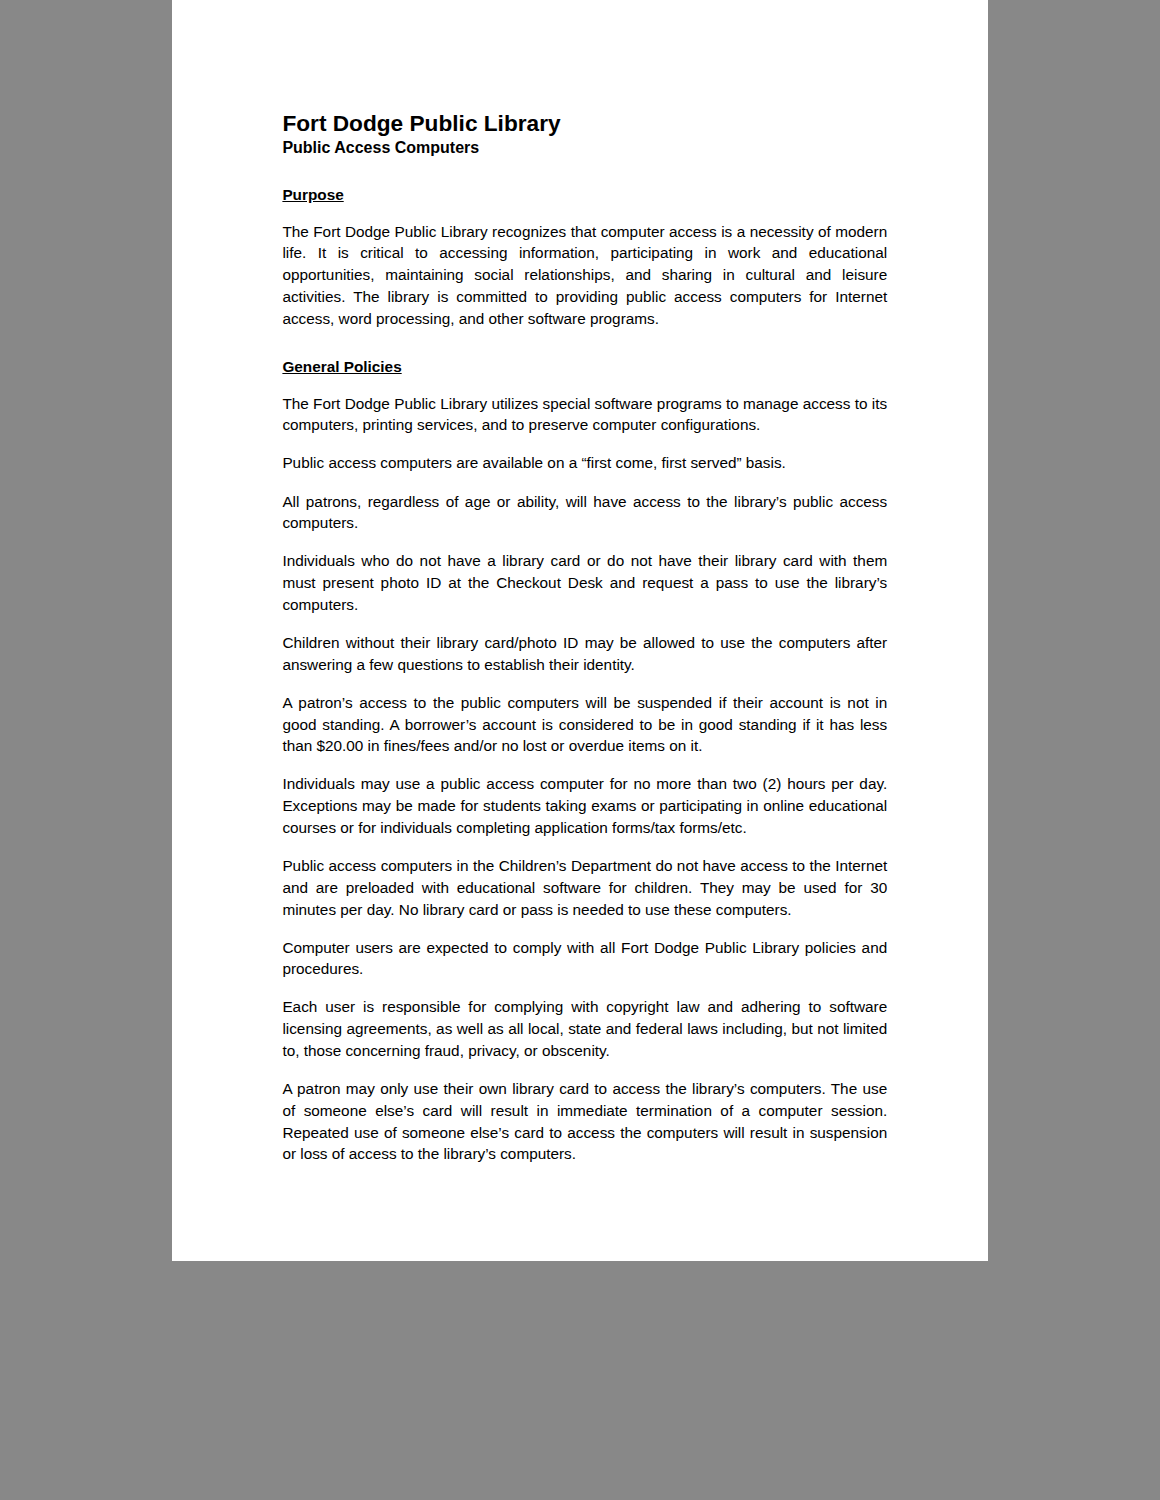Fort Dodge Public Library
Public Access Computers
Purpose
The Fort Dodge Public Library recognizes that computer access is a necessity of modern life. It is critical to accessing information, participating in work and educational opportunities, maintaining social relationships, and sharing in cultural and leisure activities. The library is committed to providing public access computers for Internet access, word processing, and other software programs.
General Policies
The Fort Dodge Public Library utilizes special software programs to manage access to its computers, printing services, and to preserve computer configurations.
Public access computers are available on a “first come, first served” basis.
All patrons, regardless of age or ability, will have access to the library’s public access computers.
Individuals who do not have a library card or do not have their library card with them must present photo ID at the Checkout Desk and request a pass to use the library’s computers.
Children without their library card/photo ID may be allowed to use the computers after answering a few questions to establish their identity.
A patron’s access to the public computers will be suspended if their account is not in good standing. A borrower’s account is considered to be in good standing if it has less than $20.00 in fines/fees and/or no lost or overdue items on it.
Individuals may use a public access computer for no more than two (2) hours per day. Exceptions may be made for students taking exams or participating in online educational courses or for individuals completing application forms/tax forms/etc.
Public access computers in the Children’s Department do not have access to the Internet and are preloaded with educational software for children. They may be used for 30 minutes per day. No library card or pass is needed to use these computers.
Computer users are expected to comply with all Fort Dodge Public Library policies and procedures.
Each user is responsible for complying with copyright law and adhering to software licensing agreements, as well as all local, state and federal laws including, but not limited to, those concerning fraud, privacy, or obscenity.
A patron may only use their own library card to access the library’s computers. The use of someone else’s card will result in immediate termination of a computer session. Repeated use of someone else’s card to access the computers will result in suspension or loss of access to the library’s computers.